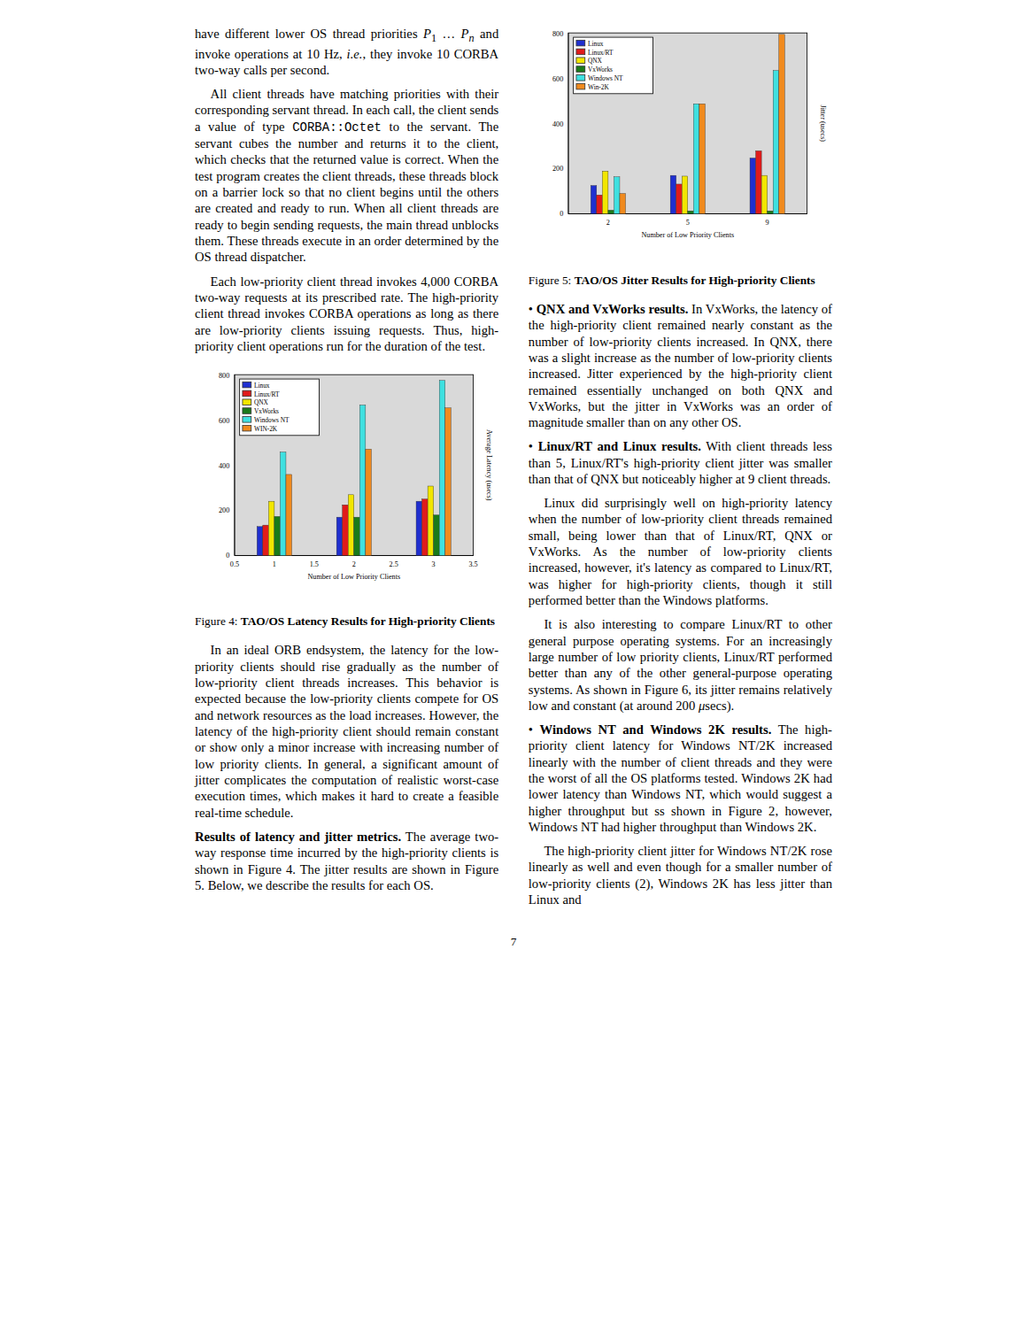have different lower OS thread priorities P1 … Pn and invoke operations at 10 Hz, i.e., they invoke 10 CORBA two-way calls per second.
All client threads have matching priorities with their corresponding servant thread. In each call, the client sends a value of type CORBA::Octet to the servant. The servant cubes the number and returns it to the client, which checks that the returned value is correct. When the test program creates the client threads, these threads block on a barrier lock so that no client begins until the others are created and ready to run. When all client threads are ready to begin sending requests, the main thread unblocks them. These threads execute in an order determined by the OS thread dispatcher.
Each low-priority client thread invokes 4,000 CORBA two-way requests at its prescribed rate. The high-priority client thread invokes CORBA operations as long as there are low-priority clients issuing requests. Thus, high-priority client operations run for the duration of the test.
0 200 400 600 800 0.5 1 1.5 2 2.5 3 3.5 Linux Linux/RT QNX VxWorks Windows NT WIN-2K Number of Low Priority Clients Average Latency (usecs)
Figure 4: TAO/OS Latency Results for High-priority Clients
In an ideal ORB endsystem, the latency for the low-priority clients should rise gradually as the number of low-priority client threads increases. This behavior is expected because the low-priority clients compete for OS and network resources as the load increases. However, the latency of the high-priority client should remain constant or show only a minor increase with increasing number of low priority clients. In general, a significant amount of jitter complicates the computation of realistic worst-case execution times, which makes it hard to create a feasible real-time schedule.
Results of latency and jitter metrics. The average two-way response time incurred by the high-priority clients is shown in Figure 4. The jitter results are shown in Figure 5. Below, we describe the results for each OS.
0 200 400 600 800 2 5 9 Linux Linux/RT QNX VxWorks Windows NT Win-2K Number of Low Priority Clients Jitter (usecs)
Figure 5: TAO/OS Jitter Results for High-priority Clients
QNX and VxWorks results. In VxWorks, the latency of the high-priority client remained nearly constant as the number of low-priority clients increased. In QNX, there was a slight increase as the number of low-priority clients increased. Jitter experienced by the high-priority client remained essentially unchanged on both QNX and VxWorks, but the jitter in VxWorks was an order of magnitude smaller than on any other OS.
Linux/RT and Linux results. With client threads less than 5, Linux/RT's high-priority client jitter was smaller than that of QNX but noticeably higher at 9 client threads.
Linux did surprisingly well on high-priority latency when the number of low-priority client threads remained small, being lower than that of Linux/RT, QNX or VxWorks. As the number of low-priority clients increased, however, it's latency as compared to Linux/RT, was higher for high-priority clients, though it still performed better than the Windows platforms.
It is also interesting to compare Linux/RT to other general purpose operating systems. For an increasingly large number of low priority clients, Linux/RT performed better than any of the other general-purpose operating systems. As shown in Figure 6, its jitter remains relatively low and constant (at around 200 μsecs).
Windows NT and Windows 2K results. The high-priority client latency for Windows NT/2K increased linearly with the number of client threads and they were the worst of all the OS platforms tested. Windows 2K had lower latency than Windows NT, which would suggest a higher throughput but ss shown in Figure 2, however, Windows NT had higher throughput than Windows 2K.
The high-priority client jitter for Windows NT/2K rose linearly as well and even though for a smaller number of low-priority clients (2), Windows 2K has less jitter than Linux and
7